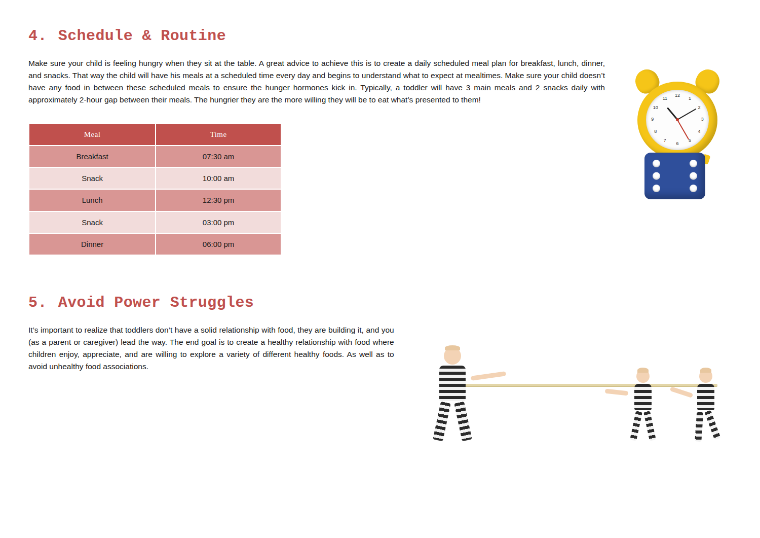4. Schedule & Routine
Make sure your child is feeling hungry when they sit at the table. A great advice to achieve this is to create a daily scheduled meal plan for breakfast, lunch, dinner, and snacks. That way the child will have his meals at a scheduled time every day and begins to understand what to expect at mealtimes. Make sure your child doesn’t have any food in between these scheduled meals to ensure the hunger hormones kick in. Typically, a toddler will have 3 main meals and 2 snacks daily with approximately 2-hour gap between their meals. The hungrier they are the more willing they will be to eat what’s presented to them!
| Meal | Time |
| --- | --- |
| Breakfast | 07:30 am |
| Snack | 10:00 am |
| Lunch | 12:30 pm |
| Snack | 03:00 pm |
| Dinner | 06:00 pm |
12 1 2 3 4 5 6 7 8 9 10 11
5. Avoid Power Struggles
It’s important to realize that toddlers don’t have a solid relationship with food, they are building it, and you (as a parent or caregiver) lead the way. The end goal is to create a healthy relationship with food where children enjoy, appreciate, and are willing to explore a variety of different healthy foods. As well as to avoid unhealthy food associations.